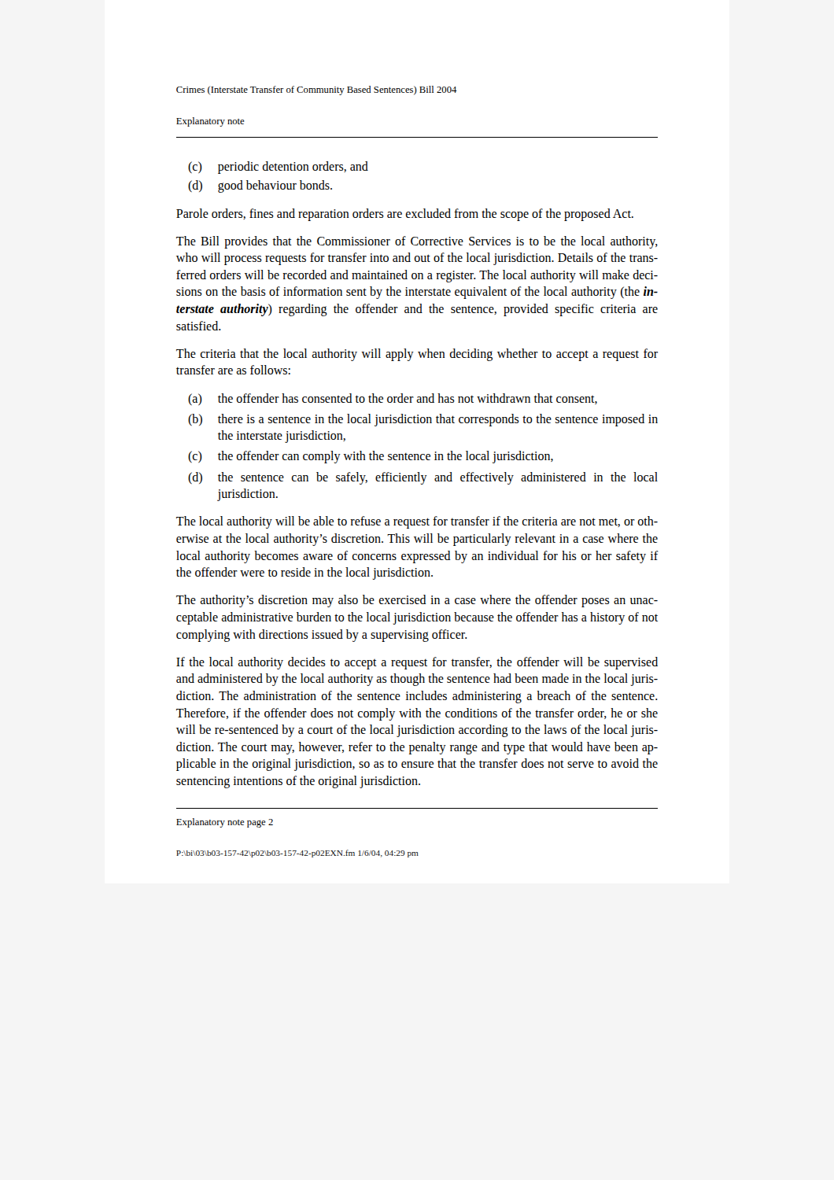Crimes (Interstate Transfer of Community Based Sentences) Bill 2004
Explanatory note
(c) periodic detention orders, and
(d) good behaviour bonds.
Parole orders, fines and reparation orders are excluded from the scope of the proposed Act.
The Bill provides that the Commissioner of Corrective Services is to be the local authority, who will process requests for transfer into and out of the local jurisdiction. Details of the transferred orders will be recorded and maintained on a register. The local authority will make decisions on the basis of information sent by the interstate equivalent of the local authority (the interstate authority) regarding the offender and the sentence, provided specific criteria are satisfied.
The criteria that the local authority will apply when deciding whether to accept a request for transfer are as follows:
(a) the offender has consented to the order and has not withdrawn that consent,
(b) there is a sentence in the local jurisdiction that corresponds to the sentence imposed in the interstate jurisdiction,
(c) the offender can comply with the sentence in the local jurisdiction,
(d) the sentence can be safely, efficiently and effectively administered in the local jurisdiction.
The local authority will be able to refuse a request for transfer if the criteria are not met, or otherwise at the local authority’s discretion. This will be particularly relevant in a case where the local authority becomes aware of concerns expressed by an individual for his or her safety if the offender were to reside in the local jurisdiction.
The authority’s discretion may also be exercised in a case where the offender poses an unacceptable administrative burden to the local jurisdiction because the offender has a history of not complying with directions issued by a supervising officer.
If the local authority decides to accept a request for transfer, the offender will be supervised and administered by the local authority as though the sentence had been made in the local jurisdiction. The administration of the sentence includes administering a breach of the sentence. Therefore, if the offender does not comply with the conditions of the transfer order, he or she will be re-sentenced by a court of the local jurisdiction according to the laws of the local jurisdiction. The court may, however, refer to the penalty range and type that would have been applicable in the original jurisdiction, so as to ensure that the transfer does not serve to avoid the sentencing intentions of the original jurisdiction.
Explanatory note page 2
P:\bi\03\b03-157-42\p02\b03-157-42-p02EXN.fm 1/6/04, 04:29 pm